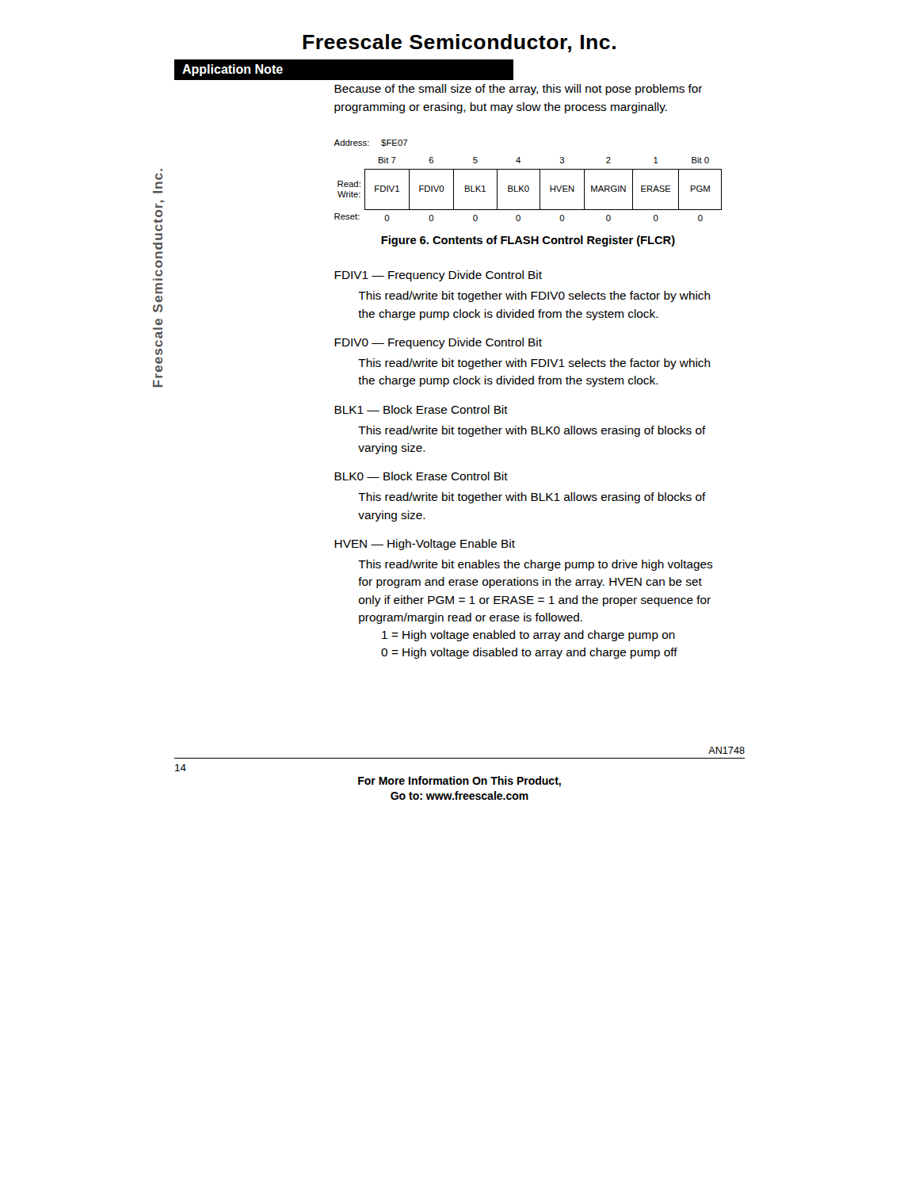Freescale Semiconductor, Inc.
Application Note
Freescale Semiconductor, Inc.
Because of the small size of the array, this will not pose problems for programming or erasing, but may slow the process marginally.
Address:$FE07
| | Bit 7 | 6 | 5 | 4 | 3 | 2 | 1 | Bit 0 |
| Read: Write: | FDIV1 | FDIV0 | BLK1 | BLK0 | HVEN | MARGIN | ERASE | PGM |
| Reset: | 0 | 0 | 0 | 0 | 0 | 0 | 0 | 0 |
Figure 6. Contents of FLASH Control Register (FLCR)
FDIV1 — Frequency Divide Control Bit
This read/write bit together with FDIV0 selects the factor by which the charge pump clock is divided from the system clock.
FDIV0 — Frequency Divide Control Bit
This read/write bit together with FDIV1 selects the factor by which the charge pump clock is divided from the system clock.
BLK1 — Block Erase Control Bit
This read/write bit together with BLK0 allows erasing of blocks of varying size.
BLK0 — Block Erase Control Bit
This read/write bit together with BLK1 allows erasing of blocks of varying size.
HVEN — High-Voltage Enable Bit
This read/write bit enables the charge pump to drive high voltages for program and erase operations in the array. HVEN can be set only if either PGM = 1 or ERASE = 1 and the proper sequence for program/margin read or erase is followed.
1 = High voltage enabled to array and charge pump on
0 = High voltage disabled to array and charge pump off
AN1748
14
For More Information On This Product,
Go to: www.freescale.com